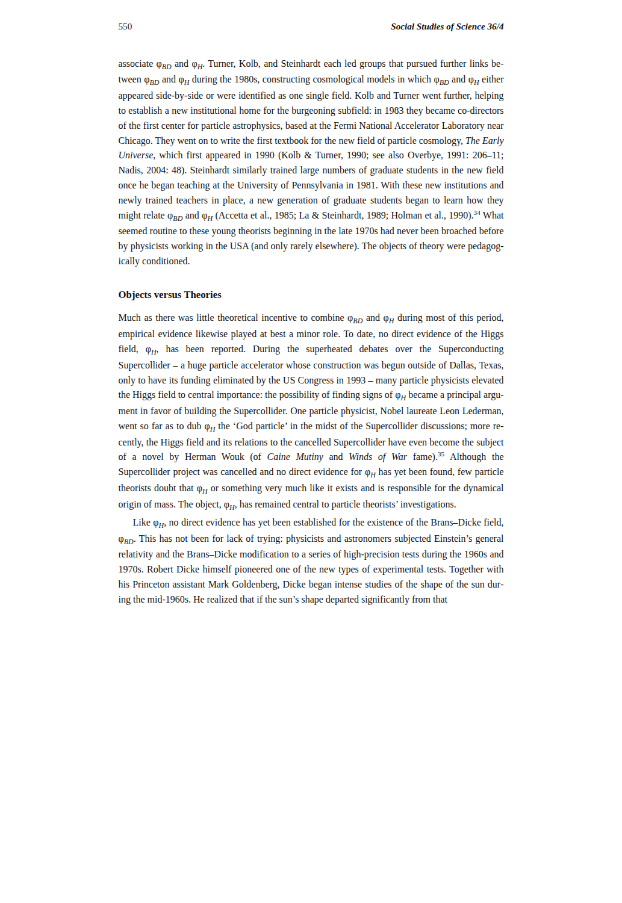550 Social Studies of Science 36/4
associate φBD and φH. Turner, Kolb, and Steinhardt each led groups that pursued further links between φBD and φH during the 1980s, constructing cosmological models in which φBD and φH either appeared side-by-side or were identified as one single field. Kolb and Turner went further, helping to establish a new institutional home for the burgeoning subfield: in 1983 they became co-directors of the first center for particle astrophysics, based at the Fermi National Accelerator Laboratory near Chicago. They went on to write the first textbook for the new field of particle cosmology, The Early Universe, which first appeared in 1990 (Kolb & Turner, 1990; see also Overbye, 1991: 206–11; Nadis, 2004: 48). Steinhardt similarly trained large numbers of graduate students in the new field once he began teaching at the University of Pennsylvania in 1981. With these new institutions and newly trained teachers in place, a new generation of graduate students began to learn how they might relate φBD and φH (Accetta et al., 1985; La & Steinhardt, 1989; Holman et al., 1990).34 What seemed routine to these young theorists beginning in the late 1970s had never been broached before by physicists working in the USA (and only rarely elsewhere). The objects of theory were pedagogically conditioned.
Objects versus Theories
Much as there was little theoretical incentive to combine φBD and φH during most of this period, empirical evidence likewise played at best a minor role. To date, no direct evidence of the Higgs field, φH, has been reported. During the superheated debates over the Superconducting Supercollider – a huge particle accelerator whose construction was begun outside of Dallas, Texas, only to have its funding eliminated by the US Congress in 1993 – many particle physicists elevated the Higgs field to central importance: the possibility of finding signs of φH became a principal argument in favor of building the Supercollider. One particle physicist, Nobel laureate Leon Lederman, went so far as to dub φH the ‘God particle’ in the midst of the Supercollider discussions; more recently, the Higgs field and its relations to the cancelled Supercollider have even become the subject of a novel by Herman Wouk (of Caine Mutiny and Winds of War fame).35 Although the Supercollider project was cancelled and no direct evidence for φH has yet been found, few particle theorists doubt that φH or something very much like it exists and is responsible for the dynamical origin of mass. The object, φH, has remained central to particle theorists’ investigations.
Like φH, no direct evidence has yet been established for the existence of the Brans–Dicke field, φBD. This has not been for lack of trying: physicists and astronomers subjected Einstein’s general relativity and the Brans–Dicke modification to a series of high-precision tests during the 1960s and 1970s. Robert Dicke himself pioneered one of the new types of experimental tests. Together with his Princeton assistant Mark Goldenberg, Dicke began intense studies of the shape of the sun during the mid-1960s. He realized that if the sun’s shape departed significantly from that